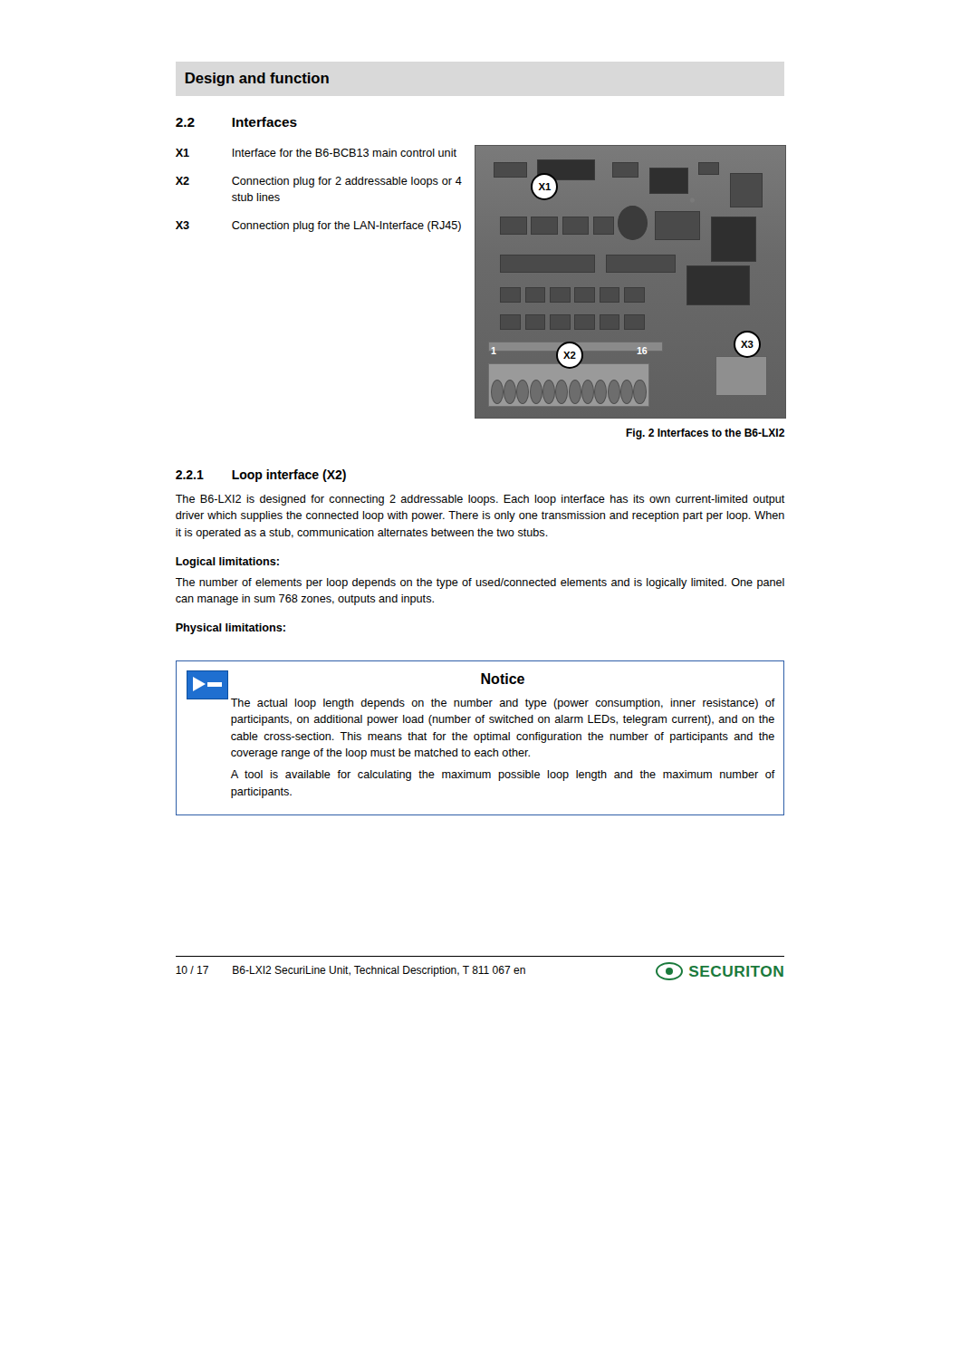Design and function
2.2
Interfaces
X1
Interface for the B6-BCB13 main control unit
X2
Connection plug for 2 addressable loops or 4 stub lines
X3
Connection plug for the LAN-Interface (RJ45)
1
16
X1
X2
X3
Fig. 2 Interfaces to the B6-LXI2
2.2.1
Loop interface (X2)
The B6-LXI2 is designed for connecting 2 addressable loops. Each loop interface has its own current-limited output driver which supplies the connected loop with power. There is only one transmission and reception part per loop. When it is operated as a stub, communication alternates between the two stubs.
Logical limitations:
The number of elements per loop depends on the type of used/connected elements and is logically limited. One panel can manage in sum 768 zones, outputs and inputs.
Physical limitations:
Notice
The actual loop length depends on the number and type (power consumption, inner resistance) of participants, on additional power load (number of switched on alarm LEDs, telegram current), and on the cable cross-section. This means that for the optimal configuration the number of participants and the coverage range of the loop must be matched to each other.
A tool is available for calculating the maximum possible loop length and the maximum number of participants.
10 / 17 B6-LXI2 SecuriLine Unit, Technical Description, T 811 067 en
SECURITON